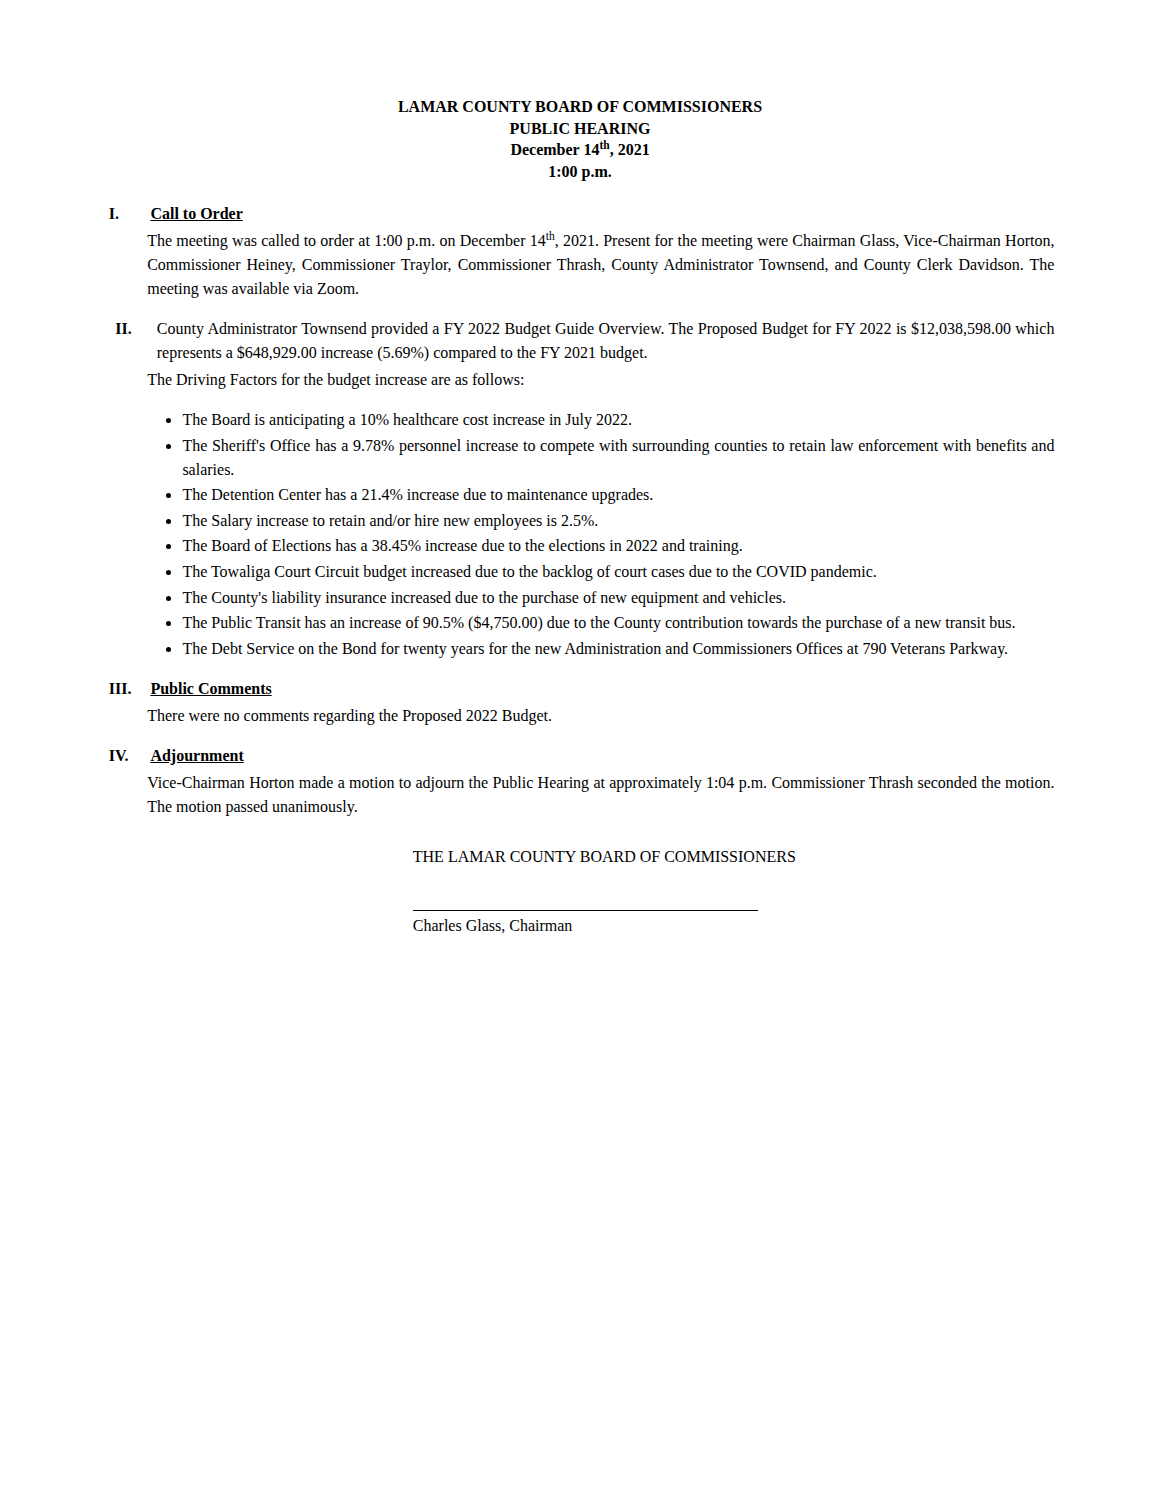LAMAR COUNTY BOARD OF COMMISSIONERS
PUBLIC HEARING
December 14th, 2021
1:00 p.m.
I.
Call to Order
The meeting was called to order at 1:00 p.m. on December 14th, 2021. Present for the meeting were Chairman Glass, Vice-Chairman Horton, Commissioner Heiney, Commissioner Traylor, Commissioner Thrash, County Administrator Townsend, and County Clerk Davidson. The meeting was available via Zoom.
II.
County Administrator Townsend provided a FY 2022 Budget Guide Overview. The Proposed Budget for FY 2022 is $12,038,598.00 which represents a $648,929.00 increase (5.69%) compared to the FY 2021 budget.
The Driving Factors for the budget increase are as follows:
The Board is anticipating a 10% healthcare cost increase in July 2022.
The Sheriff's Office has a 9.78% personnel increase to compete with surrounding counties to retain law enforcement with benefits and salaries.
The Detention Center has a 21.4% increase due to maintenance upgrades.
The Salary increase to retain and/or hire new employees is 2.5%.
The Board of Elections has a 38.45% increase due to the elections in 2022 and training.
The Towaliga Court Circuit budget increased due to the backlog of court cases due to the COVID pandemic.
The County's liability insurance increased due to the purchase of new equipment and vehicles.
The Public Transit has an increase of 90.5% ($4,750.00) due to the County contribution towards the purchase of a new transit bus.
The Debt Service on the Bond for twenty years for the new Administration and Commissioners Offices at 790 Veterans Parkway.
III.
Public Comments
There were no comments regarding the Proposed 2022 Budget.
IV.
Adjournment
Vice-Chairman Horton made a motion to adjourn the Public Hearing at approximately 1:04 p.m. Commissioner Thrash seconded the motion. The motion passed unanimously.
THE LAMAR COUNTY BOARD OF COMMISSIONERS
Charles Glass, Chairman